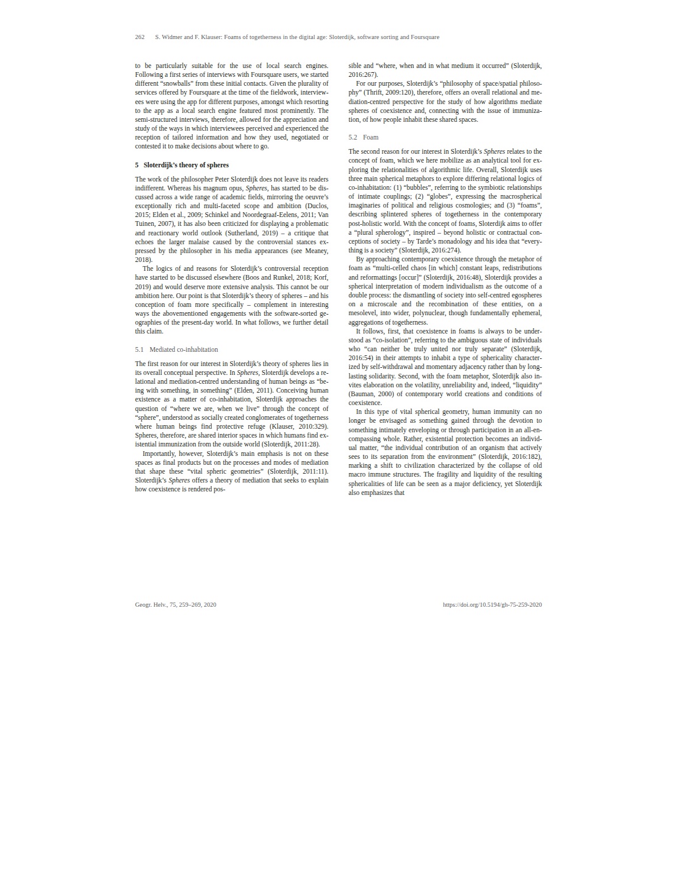262 S. Widmer and F. Klauser: Foams of togetherness in the digital age: Sloterdijk, software sorting and Foursquare
to be particularly suitable for the use of local search engines. Following a first series of interviews with Foursquare users, we started different “snowballs” from these initial contacts. Given the plurality of services offered by Foursquare at the time of the fieldwork, interviewees were using the app for different purposes, amongst which resorting to the app as a local search engine featured most prominently. The semi-structured interviews, therefore, allowed for the appreciation and study of the ways in which interviewees perceived and experienced the reception of tailored information and how they used, negotiated or contested it to make decisions about where to go.
5 Sloterdijk’s theory of spheres
The work of the philosopher Peter Sloterdijk does not leave its readers indifferent. Whereas his magnum opus, Spheres, has started to be discussed across a wide range of academic fields, mirroring the oeuvre’s exceptionally rich and multi-faceted scope and ambition (Duclos, 2015; Elden et al., 2009; Schinkel and Noordegraaf-Eelens, 2011; Van Tuinen, 2007), it has also been criticized for displaying a problematic and reactionary world outlook (Sutherland, 2019) – a critique that echoes the larger malaise caused by the controversial stances expressed by the philosopher in his media appearances (see Meaney, 2018).
The logics of and reasons for Sloterdijk’s controversial reception have started to be discussed elsewhere (Boos and Runkel, 2018; Korf, 2019) and would deserve more extensive analysis. This cannot be our ambition here. Our point is that Sloterdijk’s theory of spheres – and his conception of foam more specifically – complement in interesting ways the abovementioned engagements with the software-sorted geographies of the present-day world. In what follows, we further detail this claim.
5.1 Mediated co-inhabitation
The first reason for our interest in Sloterdijk’s theory of spheres lies in its overall conceptual perspective. In Spheres, Sloterdijk develops a relational and mediation-centred understanding of human beings as “being with something, in something” (Elden, 2011). Conceiving human existence as a matter of co-inhabitation, Sloterdijk approaches the question of “where we are, when we live” through the concept of “sphere”, understood as socially created conglomerates of togetherness where human beings find protective refuge (Klauser, 2010:329). Spheres, therefore, are shared interior spaces in which humans find existential immunization from the outside world (Sloterdijk, 2011:28).
Importantly, however, Sloterdijk’s main emphasis is not on these spaces as final products but on the processes and modes of mediation that shape these “vital spheric geometries” (Sloterdijk, 2011:11). Sloterdijk’s Spheres offers a theory of mediation that seeks to explain how coexistence is rendered pos-
sible and “where, when and in what medium it occurred” (Sloterdijk, 2016:267).
For our purposes, Sloterdijk’s “philosophy of space/spatial philosophy” (Thrift, 2009:120), therefore, offers an overall relational and mediation-centred perspective for the study of how algorithms mediate spheres of coexistence and, connecting with the issue of immunization, of how people inhabit these shared spaces.
5.2 Foam
The second reason for our interest in Sloterdijk’s Spheres relates to the concept of foam, which we here mobilize as an analytical tool for exploring the relationalities of algorithmic life. Overall, Sloterdijk uses three main spherical metaphors to explore differing relational logics of co-inhabitation: (1) “bubbles”, referring to the symbiotic relationships of intimate couplings; (2) “globes”, expressing the macrospherical imaginaries of political and religious cosmologies; and (3) “foams”, describing splintered spheres of togetherness in the contemporary post-holistic world. With the concept of foams, Sloterdijk aims to offer a “plural spherology”, inspired – beyond holistic or contractual conceptions of society – by Tarde’s monadology and his idea that “everything is a society” (Sloterdijk, 2016:274).
By approaching contemporary coexistence through the metaphor of foam as “multi-celled chaos [in which] constant leaps, redistributions and reformattings [occur]” (Sloterdijk, 2016:48), Sloterdijk provides a spherical interpretation of modern individualism as the outcome of a double process: the dismantling of society into self-centred egospheres on a microscale and the recombination of these entities, on a mesolevel, into wider, polynuclear, though fundamentally ephemeral, aggregations of togetherness.
It follows, first, that coexistence in foams is always to be understood as “co-isolation”, referring to the ambiguous state of individuals who “can neither be truly united nor truly separate” (Sloterdijk, 2016:54) in their attempts to inhabit a type of sphericality characterized by self-withdrawal and momentary adjacency rather than by long-lasting solidarity. Second, with the foam metaphor, Sloterdijk also invites elaboration on the volatility, unreliability and, indeed, “liquidity” (Bauman, 2000) of contemporary world creations and conditions of coexistence.
In this type of vital spherical geometry, human immunity can no longer be envisaged as something gained through the devotion to something intimately enveloping or through participation in an all-encompassing whole. Rather, existential protection becomes an individual matter, “the individual contribution of an organism that actively sees to its separation from the environment” (Sloterdijk, 2016:182), marking a shift to civilization characterized by the collapse of old macro immune structures. The fragility and liquidity of the resulting sphericalities of life can be seen as a major deficiency, yet Sloterdijk also emphasizes that
Geogr. Helv., 75, 259–269, 2020
https://doi.org/10.5194/gh-75-259-2020